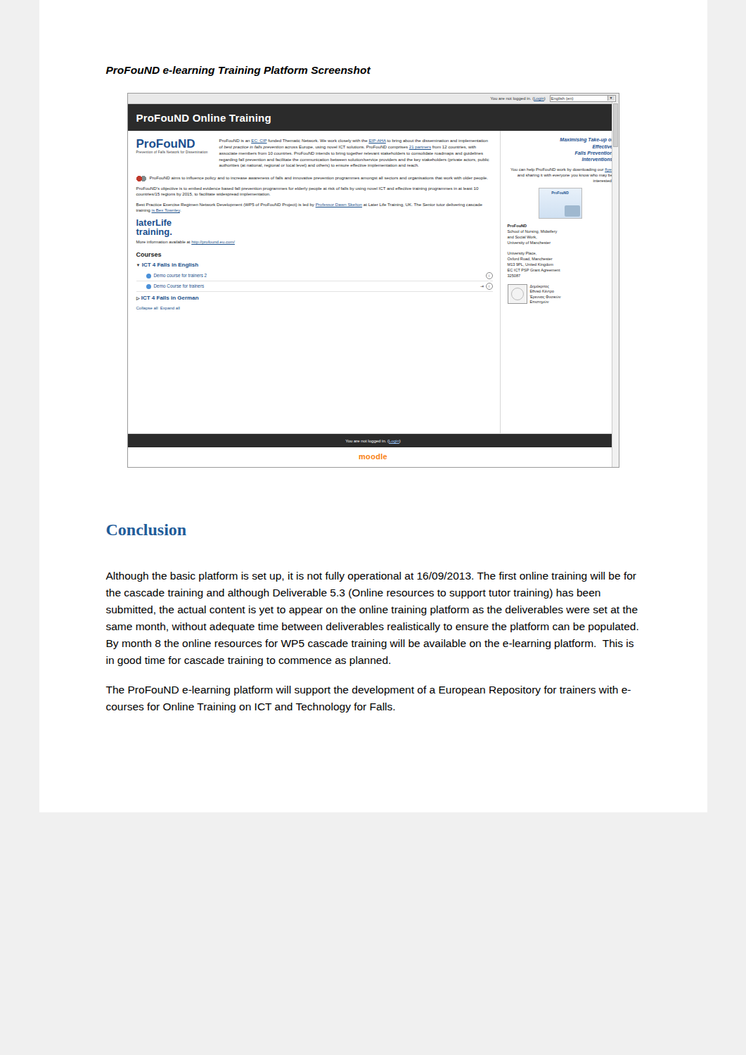ProFouND e-learning Training Platform Screenshot
You are not logged in. (Login) English (en)
ProFouND Online Training
ProFou ND
Prevention of Falls Network for Dissemination
ProFouND is an EC: CIP funded Thematic Network. We work closely with the EIP-AHA to bring about the dissemination and implementation of best practice in falls prevention across Europe, using novel ICT solutions. ProFouND comprises 21 partners from 12 countries, with associate members from 10 countries. ProFouND intends to bring together relevant stakeholders to consolidate roadmaps and guidelines regarding fall prevention and facilitate the communication between solution/service providers and the key stakeholders (private actors, public authorities (at national, regional or local level) and others) to ensure effective implementation and reach.
ProFouND aims to influence policy and to increase awareness of falls and innovative prevention programmes amongst all sectors and organisations that work with older people.
ProFouND's objective is to embed evidence based fall prevention programmes for elderly people at risk of falls by using novel ICT and effective training programmes in at least 10 countries/15 regions by 2015, to facilitate widespread implementation.
Best Practice Exercise Regimen Network Development (WP5 of ProFouND Project) is led by Professor Dawn Skelton at Later Life Training, UK. The Senior tutor delivering cascade training is Bex Townley.
laterLife
training.
More information available at http://profound.eu.com/
Courses
▼ ICT 4 Falls in English
Demo course for trainers 2 i
Demo Course for trainers ⇥ i
▷ ICT 4 Falls in German
Collapse all Expand all
Maximising Take-up of
Effective
Falls Prevention
Interventions
You can help ProFouND work by downloading our flyer and sharing it with everyone you know who may be interested.
ProFouND
ProFouND
School of Nursing, Midwifery
and Social Work,
University of Manchester
University Place,
Oxford Road, Manchester
M13 9PL, United Kingdom
EC ICT PSP Grant Agreement
325087
Δημόκριτος
Εθνικό Κέντρο
Έρευνας Φυσικών
Επιστημών
You are not logged in. (Login)
moodle
Conclusion
Although the basic platform is set up, it is not fully operational at 16/09/2013. The first online training will be for the cascade training and although Deliverable 5.3 (Online resources to support tutor training) has been submitted, the actual content is yet to appear on the online training platform as the deliverables were set at the same month, without adequate time between deliverables realistically to ensure the platform can be populated. By month 8 the online resources for WP5 cascade training will be available on the e-learning platform. This is in good time for cascade training to commence as planned.
The ProFouND e-learning platform will support the development of a European Repository for trainers with e-courses for Online Training on ICT and Technology for Falls.